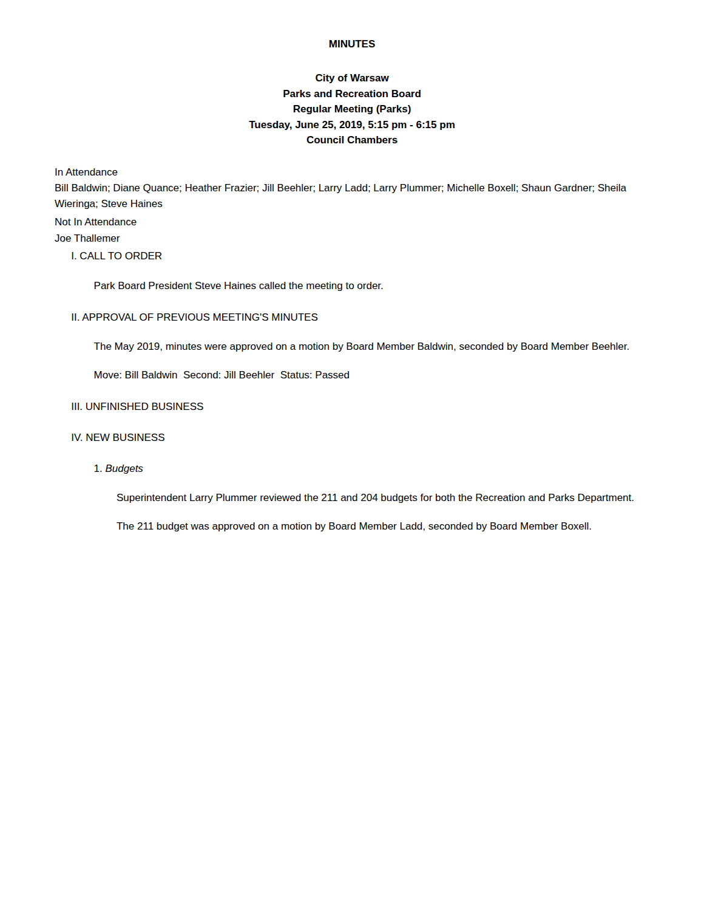MINUTES
City of Warsaw
Parks and Recreation Board
Regular Meeting (Parks)
Tuesday, June 25, 2019, 5:15 pm - 6:15 pm
Council Chambers
In Attendance
Bill Baldwin; Diane Quance; Heather Frazier; Jill Beehler; Larry Ladd; Larry Plummer; Michelle Boxell; Shaun Gardner; Sheila Wieringa; Steve Haines
Not In Attendance
Joe Thallemer
I. CALL TO ORDER
Park Board President Steve Haines called the meeting to order.
II. APPROVAL OF PREVIOUS MEETING'S MINUTES
The May 2019, minutes were approved on a motion by Board Member Baldwin, seconded by Board Member Beehler.
Move: Bill Baldwin Second: Jill Beehler Status: Passed
III. UNFINISHED BUSINESS
IV. NEW BUSINESS
1. Budgets
Superintendent Larry Plummer reviewed the 211 and 204 budgets for both the Recreation and Parks Department.
The 211 budget was approved on a motion by Board Member Ladd, seconded by Board Member Boxell.